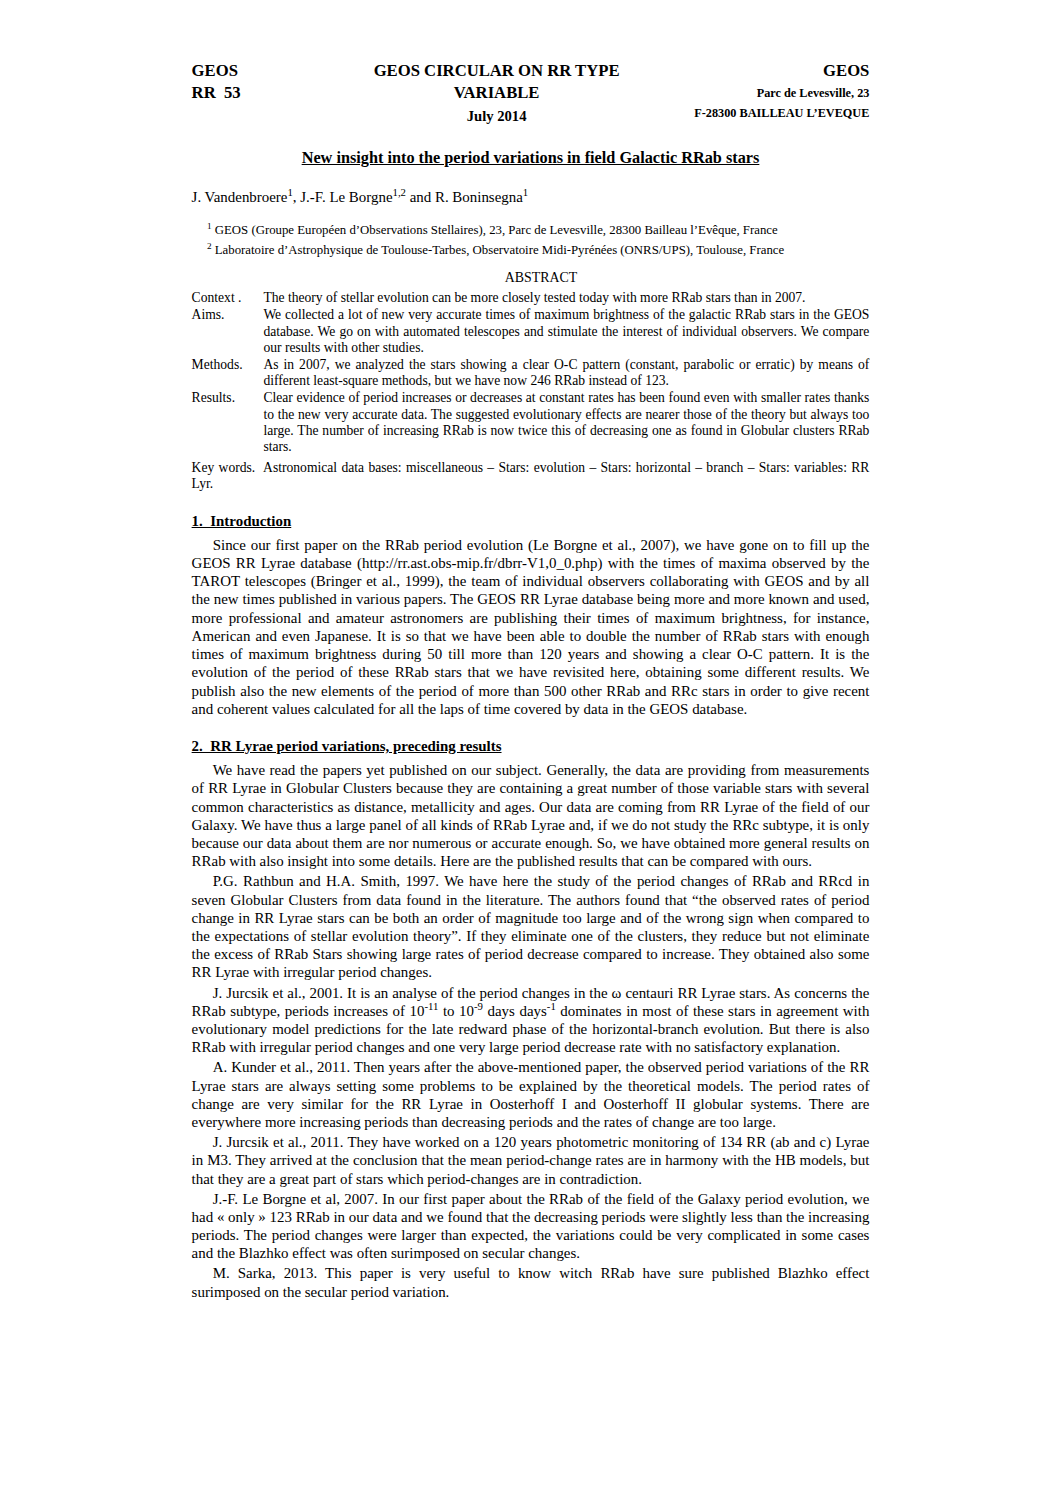| GEOS RR 53 | GEOS CIRCULAR ON RR TYPE VARIABLE July 2014 | GEOS Parc de Levesville, 23 F-28300 BAILLEAU L’EVEQUE |
New insight into the period variations in field Galactic RRab stars
J. Vandenbroere1, J.-F. Le Borgne1,2 and R. Boninsegna1
1 GEOS (Groupe Européen d’Observations Stellaires), 23, Parc de Levesville, 28300 Bailleau l’Evêque, France
2 Laboratoire d’Astrophysique de Toulouse-Tarbes, Observatoire Midi-Pyrénées (ONRS/UPS), Toulouse, France
ABSTRACT
| Context . | The theory of stellar evolution can be more closely tested today with more RRab stars than in 2007. |
| Aims. | We collected a lot of new very accurate times of maximum brightness of the galactic RRab stars in the GEOS database. We go on with automated telescopes and stimulate the interest of individual observers. We compare our results with other studies. |
| Methods. | As in 2007, we analyzed the stars showing a clear O-C pattern (constant, parabolic or erratic) by means of different least-square methods, but we have now 246 RRab instead of 123. |
| Results. | Clear evidence of period increases or decreases at constant rates has been found even with smaller rates thanks to the new very accurate data. The suggested evolutionary effects are nearer those of the theory but always too large. The number of increasing RRab is now twice this of decreasing one as found in Globular clusters RRab stars. |
Key words. Astronomical data bases: miscellaneous – Stars: evolution – Stars: horizontal – branch – Stars: variables: RR Lyr.
1. Introduction
Since our first paper on the RRab period evolution (Le Borgne et al., 2007), we have gone on to fill up the GEOS RR Lyrae database (http://rr.ast.obs-mip.fr/dbrr-V1,0_0.php) with the times of maxima observed by the TAROT telescopes (Bringer et al., 1999), the team of individual observers collaborating with GEOS and by all the new times published in various papers. The GEOS RR Lyrae database being more and more known and used, more professional and amateur astronomers are publishing their times of maximum brightness, for instance, American and even Japanese. It is so that we have been able to double the number of RRab stars with enough times of maximum brightness during 50 till more than 120 years and showing a clear O-C pattern. It is the evolution of the period of these RRab stars that we have revisited here, obtaining some different results. We publish also the new elements of the period of more than 500 other RRab and RRc stars in order to give recent and coherent values calculated for all the laps of time covered by data in the GEOS database.
2. RR Lyrae period variations, preceding results
We have read the papers yet published on our subject. Generally, the data are providing from measurements of RR Lyrae in Globular Clusters because they are containing a great number of those variable stars with several common characteristics as distance, metallicity and ages. Our data are coming from RR Lyrae of the field of our Galaxy. We have thus a large panel of all kinds of RRab Lyrae and, if we do not study the RRc subtype, it is only because our data about them are nor numerous or accurate enough. So, we have obtained more general results on RRab with also insight into some details. Here are the published results that can be compared with ours.
P.G. Rathbun and H.A. Smith, 1997. We have here the study of the period changes of RRab and RRcd in seven Globular Clusters from data found in the literature. The authors found that “the observed rates of period change in RR Lyrae stars can be both an order of magnitude too large and of the wrong sign when compared to the expectations of stellar evolution theory”. If they eliminate one of the clusters, they reduce but not eliminate the excess of RRab Stars showing large rates of period decrease compared to increase. They obtained also some RR Lyrae with irregular period changes.
J. Jurcsik et al., 2001. It is an analyse of the period changes in the ω centauri RR Lyrae stars. As concerns the RRab subtype, periods increases of 10-11 to 10-9 days days-1 dominates in most of these stars in agreement with evolutionary model predictions for the late redward phase of the horizontal-branch evolution. But there is also RRab with irregular period changes and one very large period decrease rate with no satisfactory explanation.
A. Kunder et al., 2011. Then years after the above-mentioned paper, the observed period variations of the RR Lyrae stars are always setting some problems to be explained by the theoretical models. The period rates of change are very similar for the RR Lyrae in Oosterhoff I and Oosterhoff II globular systems. There are everywhere more increasing periods than decreasing periods and the rates of change are too large.
J. Jurcsik et al., 2011. They have worked on a 120 years photometric monitoring of 134 RR (ab and c) Lyrae in M3. They arrived at the conclusion that the mean period-change rates are in harmony with the HB models, but that they are a great part of stars which period-changes are in contradiction.
J.-F. Le Borgne et al, 2007. In our first paper about the RRab of the field of the Galaxy period evolution, we had « only » 123 RRab in our data and we found that the decreasing periods were slightly less than the increasing periods. The period changes were larger than expected, the variations could be very complicated in some cases and the Blazhko effect was often surimposed on secular changes.
M. Sarka, 2013. This paper is very useful to know witch RRab have sure published Blazhko effect surimposed on the secular period variation.